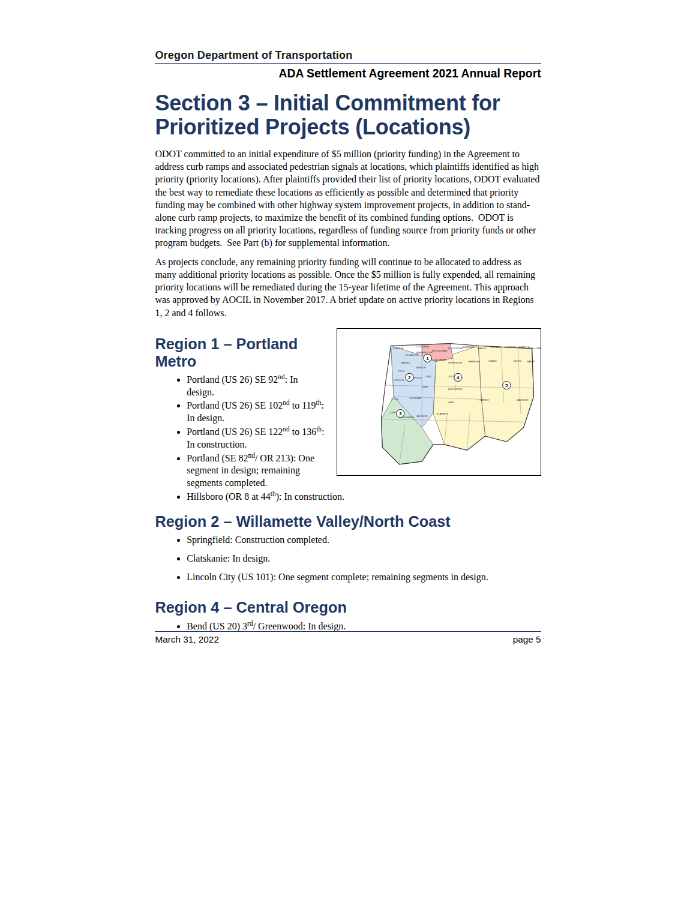Oregon Department of Transportation
ADA Settlement Agreement 2021 Annual Report
Section 3 – Initial Commitment for Prioritized Projects (Locations)
ODOT committed to an initial expenditure of $5 million (priority funding) in the Agreement to address curb ramps and associated pedestrian signals at locations, which plaintiffs identified as high priority (priority locations). After plaintiffs provided their list of priority locations, ODOT evaluated the best way to remediate these locations as efficiently as possible and determined that priority funding may be combined with other highway system improvement projects, in addition to stand-alone curb ramp projects, to maximize the benefit of its combined funding options. ODOT is tracking progress on all priority locations, regardless of funding source from priority funds or other program budgets. See Part (b) for supplemental information.
As projects conclude, any remaining priority funding will continue to be allocated to address as many additional priority locations as possible. Once the $5 million is fully expended, all remaining priority locations will be remediated during the 15-year lifetime of the Agreement. This approach was approved by AOCIL in November 2017. A brief update on active priority locations in Regions 1, 2 and 4 follows.
Oregon ODOT Regions Map CLATSOP COLUMBIA TILLAMOOK WASHINGTON MULTNOMAH HOOD RIVER SHERMAN WASCO GILLIAM MORROW UMATILLA WALLOWA YAMHILL CLACKAMAS POLK MARION JEFFERSON WHEELER GRANT UNION BAKER LINCOLN BENTON LINN CROOK LANE DESCHUTES COOS DOUGLAS LAKE HARNEY MALHEUR CURRY JOSEPHINE JACKSON KLAMATH 1 2 3 4 5
Region 1 – Portland Metro
Portland (US 26) SE 92nd: In design.
Portland (US 26) SE 102nd to 119th: In design.
Portland (US 26) SE 122nd to 136th: In construction.
Portland (SE 82nd/ OR 213): One segment in design; remaining segments completed.
Hillsboro (OR 8 at 44th): In construction.
Region 2 – Willamette Valley/North Coast
Springfield: Construction completed.
Clatskanie: In design.
Lincoln City (US 101): One segment complete; remaining segments in design.
Region 4 – Central Oregon
Bend (US 20) 3rd/ Greenwood: In design.
March 31, 2022 page 5